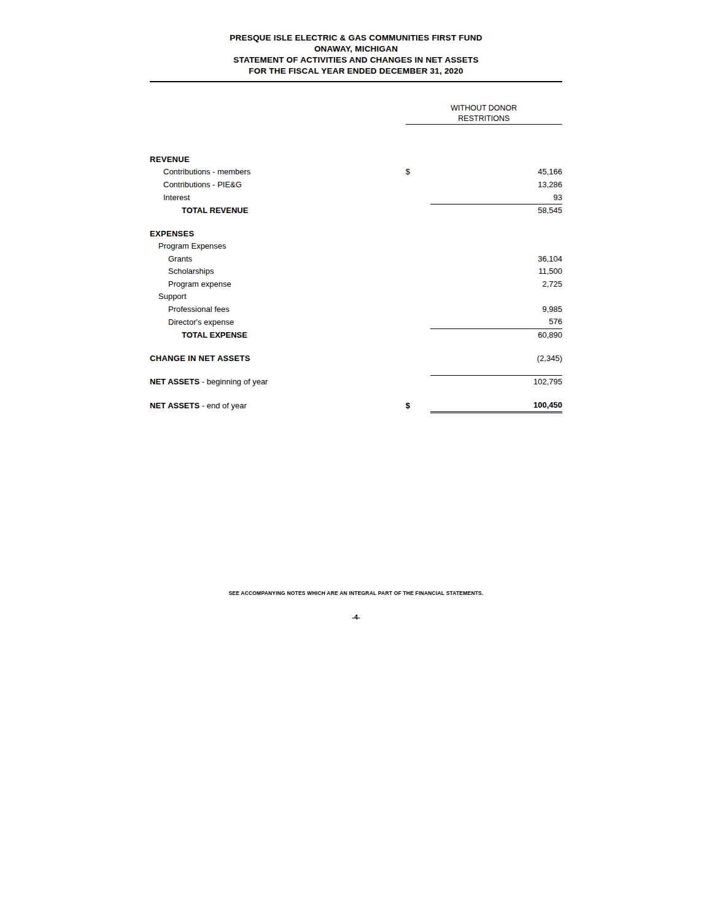PRESQUE ISLE ELECTRIC & GAS COMMUNITIES FIRST FUND
ONAWAY, MICHIGAN
STATEMENT OF ACTIVITIES AND CHANGES IN NET ASSETS
FOR THE FISCAL YEAR ENDED DECEMBER 31, 2020
WITHOUT DONOR
RESTRITIONS
| REVENUE | | |
| Contributions - members | $ | 45,166 |
| Contributions - PIE&G | | 13,286 |
| Interest | | 93 |
| TOTAL REVENUE | | 58,545 |
| EXPENSES | | |
| Program Expenses | | |
| Grants | | 36,104 |
| Scholarships | | 11,500 |
| Program expense | | 2,725 |
| Support | | |
| Professional fees | | 9,985 |
| Director's expense | | 576 |
| TOTAL EXPENSE | | 60,890 |
| CHANGE IN NET ASSETS | | (2,345) |
| NET ASSETS - beginning of year | | 102,795 |
| NET ASSETS - end of year | $ | 100,450 |
SEE ACCOMPANYING NOTES WHICH ARE AN INTEGRAL PART OF THE FINANCIAL STATEMENTS.
-4-